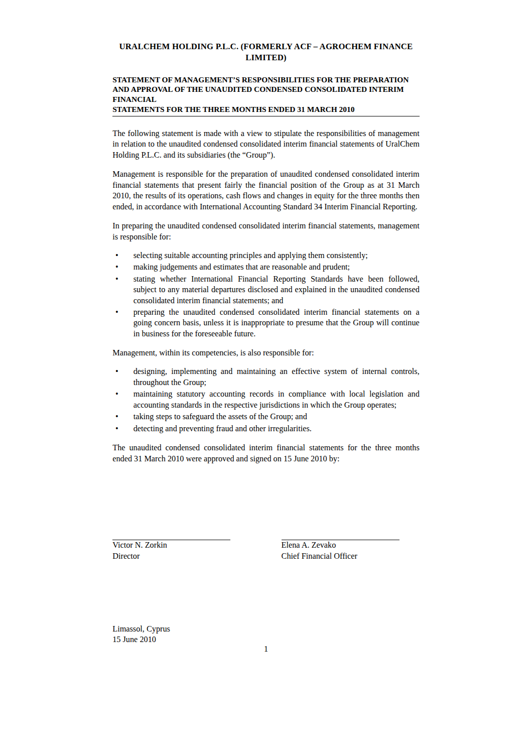URALCHEM HOLDING P.L.C. (FORMERLY ACF – AGROCHEM FINANCE LIMITED)
STATEMENT OF MANAGEMENT’S RESPONSIBILITIES FOR THE PREPARATION
AND APPROVAL OF THE UNAUDITED CONDENSED CONSOLIDATED INTERIM FINANCIAL
STATEMENTS FOR THE THREE MONTHS ENDED 31 MARCH 2010
The following statement is made with a view to stipulate the responsibilities of management in relation to the unaudited condensed consolidated interim financial statements of UralChem Holding P.L.C. and its subsidiaries (the “Group”).
Management is responsible for the preparation of unaudited condensed consolidated interim financial statements that present fairly the financial position of the Group as at 31 March 2010, the results of its operations, cash flows and changes in equity for the three months then ended, in accordance with International Accounting Standard 34 Interim Financial Reporting.
In preparing the unaudited condensed consolidated interim financial statements, management is responsible for:
selecting suitable accounting principles and applying them consistently;
making judgements and estimates that are reasonable and prudent;
stating whether International Financial Reporting Standards have been followed, subject to any material departures disclosed and explained in the unaudited condensed consolidated interim financial statements; and
preparing the unaudited condensed consolidated interim financial statements on a going concern basis, unless it is inappropriate to presume that the Group will continue in business for the foreseeable future.
Management, within its competencies, is also responsible for:
designing, implementing and maintaining an effective system of internal controls, throughout the Group;
maintaining statutory accounting records in compliance with local legislation and accounting standards in the respective jurisdictions in which the Group operates;
taking steps to safeguard the assets of the Group; and
detecting and preventing fraud and other irregularities.
The unaudited condensed consolidated interim financial statements for the three months ended 31 March 2010 were approved and signed on 15 June 2010 by:
Victor N. Zorkin
Director
Elena A. Zevako
Chief Financial Officer
Limassol, Cyprus
15 June 2010
1